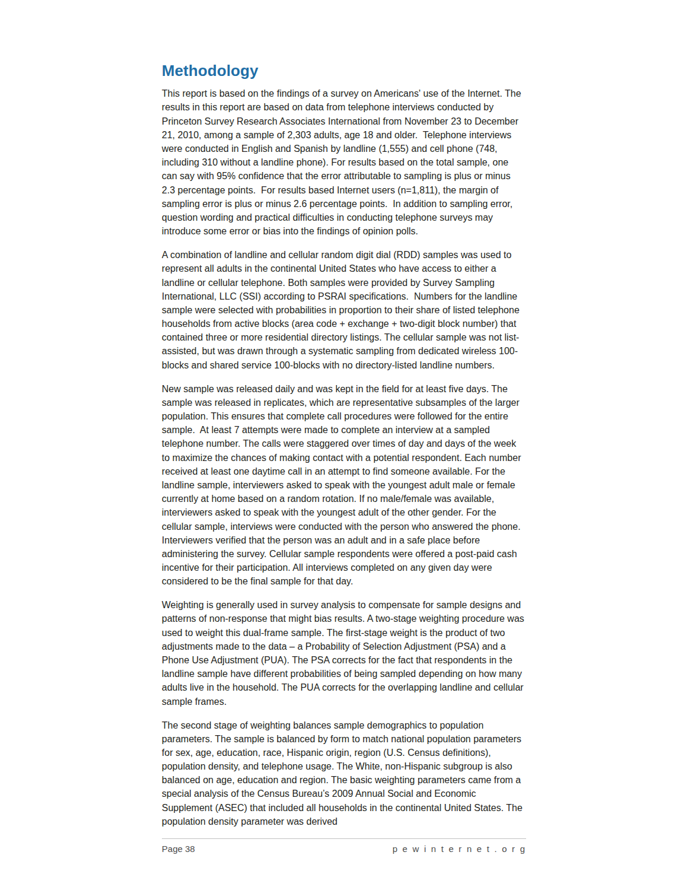Methodology
This report is based on the findings of a survey on Americans' use of the Internet. The results in this report are based on data from telephone interviews conducted by Princeton Survey Research Associates International from November 23 to December 21, 2010, among a sample of 2,303 adults, age 18 and older. Telephone interviews were conducted in English and Spanish by landline (1,555) and cell phone (748, including 310 without a landline phone). For results based on the total sample, one can say with 95% confidence that the error attributable to sampling is plus or minus 2.3 percentage points. For results based Internet users (n=1,811), the margin of sampling error is plus or minus 2.6 percentage points. In addition to sampling error, question wording and practical difficulties in conducting telephone surveys may introduce some error or bias into the findings of opinion polls.
A combination of landline and cellular random digit dial (RDD) samples was used to represent all adults in the continental United States who have access to either a landline or cellular telephone. Both samples were provided by Survey Sampling International, LLC (SSI) according to PSRAI specifications. Numbers for the landline sample were selected with probabilities in proportion to their share of listed telephone households from active blocks (area code + exchange + two-digit block number) that contained three or more residential directory listings. The cellular sample was not list-assisted, but was drawn through a systematic sampling from dedicated wireless 100-blocks and shared service 100-blocks with no directory-listed landline numbers.
New sample was released daily and was kept in the field for at least five days. The sample was released in replicates, which are representative subsamples of the larger population. This ensures that complete call procedures were followed for the entire sample. At least 7 attempts were made to complete an interview at a sampled telephone number. The calls were staggered over times of day and days of the week to maximize the chances of making contact with a potential respondent. Each number received at least one daytime call in an attempt to find someone available. For the landline sample, interviewers asked to speak with the youngest adult male or female currently at home based on a random rotation. If no male/female was available, interviewers asked to speak with the youngest adult of the other gender. For the cellular sample, interviews were conducted with the person who answered the phone. Interviewers verified that the person was an adult and in a safe place before administering the survey. Cellular sample respondents were offered a post-paid cash incentive for their participation. All interviews completed on any given day were considered to be the final sample for that day.
Weighting is generally used in survey analysis to compensate for sample designs and patterns of non-response that might bias results. A two-stage weighting procedure was used to weight this dual-frame sample. The first-stage weight is the product of two adjustments made to the data – a Probability of Selection Adjustment (PSA) and a Phone Use Adjustment (PUA). The PSA corrects for the fact that respondents in the landline sample have different probabilities of being sampled depending on how many adults live in the household. The PUA corrects for the overlapping landline and cellular sample frames.
The second stage of weighting balances sample demographics to population parameters. The sample is balanced by form to match national population parameters for sex, age, education, race, Hispanic origin, region (U.S. Census definitions), population density, and telephone usage. The White, non-Hispanic subgroup is also balanced on age, education and region. The basic weighting parameters came from a special analysis of the Census Bureau’s 2009 Annual Social and Economic Supplement (ASEC) that included all households in the continental United States. The population density parameter was derived
Page 38 p e w i n t e r n e t . o r g